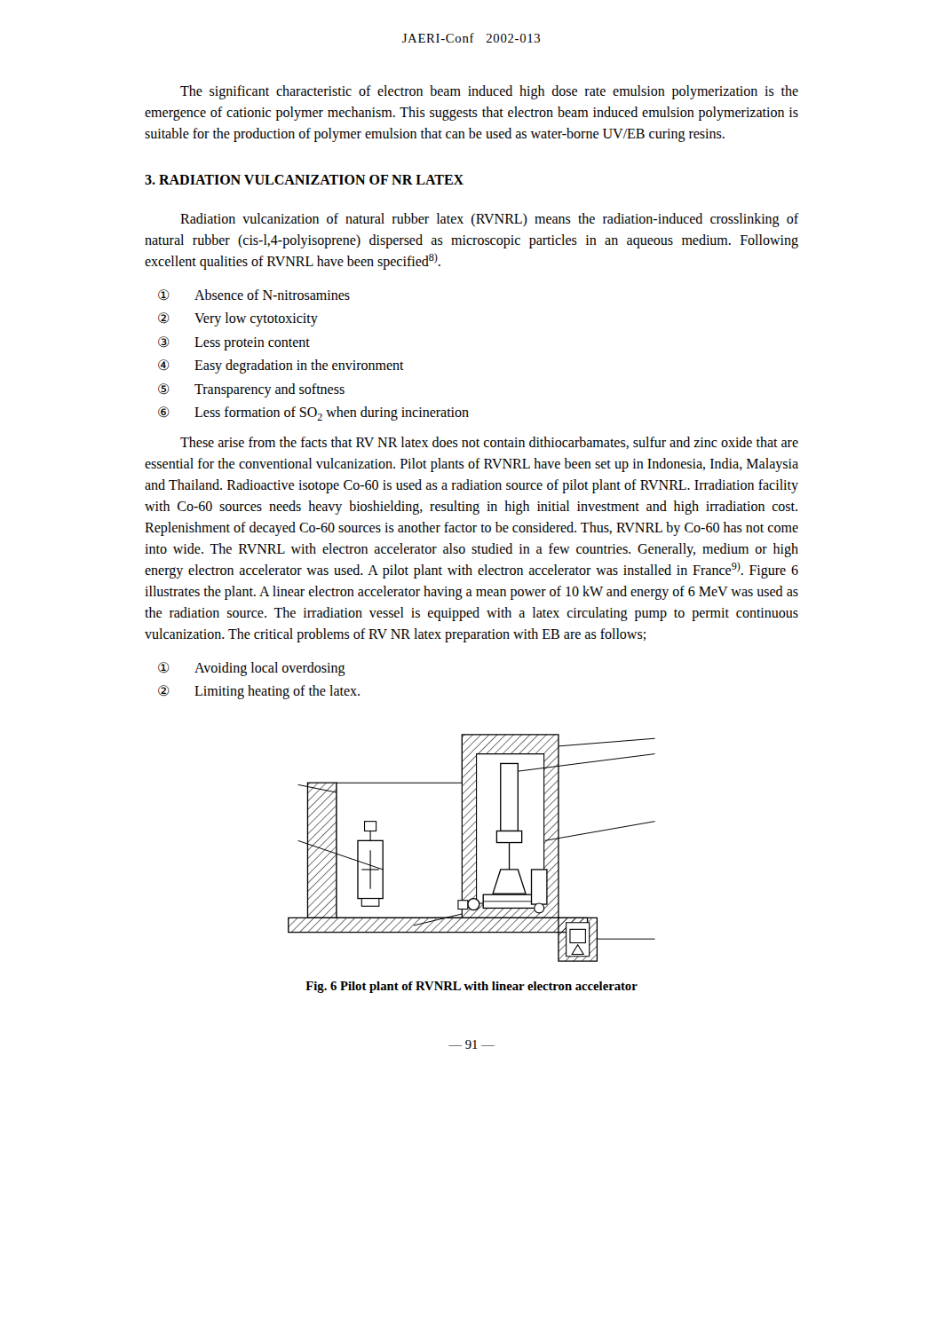JAERI-Conf 2002-013
The significant characteristic of electron beam induced high dose rate emulsion polymerization is the emergence of cationic polymer mechanism. This suggests that electron beam induced emulsion polymerization is suitable for the production of polymer emulsion that can be used as water-borne UV/EB curing resins.
3. Radiation Vulcanization of NR Latex
Radiation vulcanization of natural rubber latex (RVNRL) means the radiation-induced crosslinking of natural rubber (cis-l,4-polyisoprene) dispersed as microscopic particles in an aqueous medium. Following excellent qualities of RVNRL have been specified8).
① Absence of N-nitrosamines
② Very low cytotoxicity
③ Less protein content
④ Easy degradation in the environment
⑤ Transparency and softness
⑥ Less formation of SO2 when during incineration
These arise from the facts that RV NR latex does not contain dithiocarbamates, sulfur and zinc oxide that are essential for the conventional vulcanization. Pilot plants of RVNRL have been set up in Indonesia, India, Malaysia and Thailand. Radioactive isotope Co-60 is used as a radiation source of pilot plant of RVNRL. Irradiation facility with Co-60 sources needs heavy bioshielding, resulting in high initial investment and high irradiation cost. Replenishment of decayed Co-60 sources is another factor to be considered. Thus, RVNRL by Co-60 has not come into wide. The RVNRL with electron accelerator also studied in a few countries. Generally, medium or high energy electron accelerator was used. A pilot plant with electron accelerator was installed in France9). Figure 6 illustrates the plant. A linear electron accelerator having a mean power of 10 kW and energy of 6 MeV was used as the radiation source. The irradiation vessel is equipped with a latex circulating pump to permit continuous vulcanization. The critical problems of RV NR latex preparation with EB are as follows;
① Avoiding local overdosing
② Limiting heating of the latex.
Fig. 6 Pilot plant of RVNRL with linear electron accelerator
— 91 —